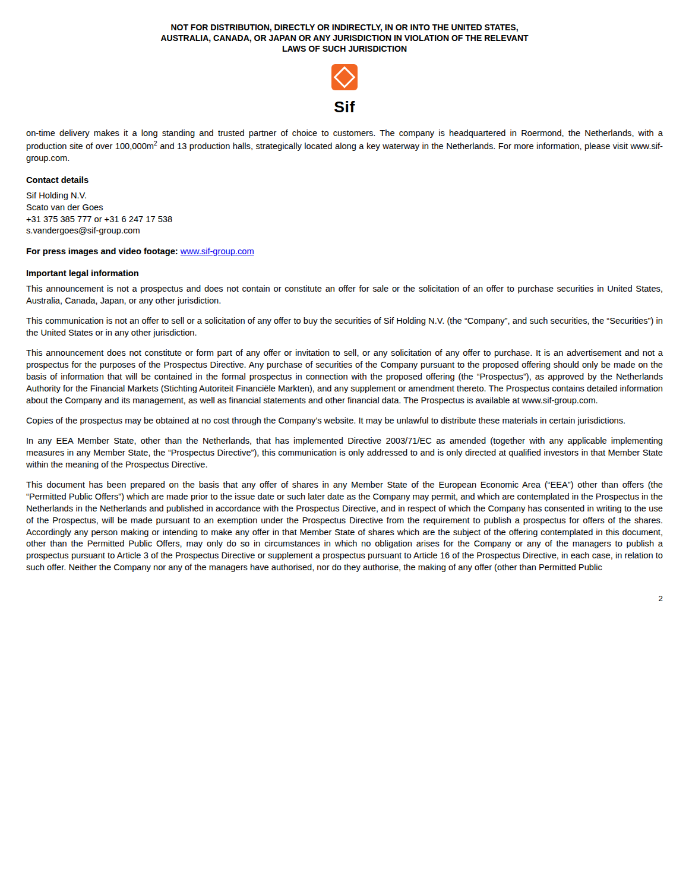NOT FOR DISTRIBUTION, DIRECTLY OR INDIRECTLY, IN OR INTO THE UNITED STATES,
AUSTRALIA, CANADA, OR JAPAN OR ANY JURISDICTION IN VIOLATION OF THE RELEVANT
LAWS OF SUCH JURISDICTION
Sif
on-time delivery makes it a long standing and trusted partner of choice to customers. The company is headquartered in Roermond, the Netherlands, with a production site of over 100,000m2 and 13 production halls, strategically located along a key waterway in the Netherlands. For more information, please visit www.sif-group.com.
Contact details
Sif Holding N.V.
Scato van der Goes
+31 375 385 777 or +31 6 247 17 538
s.vandergoes@sif-group.com
For press images and video footage: www.sif-group.com
Important legal information
This announcement is not a prospectus and does not contain or constitute an offer for sale or the solicitation of an offer to purchase securities in United States, Australia, Canada, Japan, or any other jurisdiction.
This communication is not an offer to sell or a solicitation of any offer to buy the securities of Sif Holding N.V. (the “Company”, and such securities, the “Securities”) in the United States or in any other jurisdiction.
This announcement does not constitute or form part of any offer or invitation to sell, or any solicitation of any offer to purchase. It is an advertisement and not a prospectus for the purposes of the Prospectus Directive. Any purchase of securities of the Company pursuant to the proposed offering should only be made on the basis of information that will be contained in the formal prospectus in connection with the proposed offering (the “Prospectus”), as approved by the Netherlands Authority for the Financial Markets (Stichting Autoriteit Financiële Markten), and any supplement or amendment thereto. The Prospectus contains detailed information about the Company and its management, as well as financial statements and other financial data. The Prospectus is available at www.sif-group.com.
Copies of the prospectus may be obtained at no cost through the Company’s website. It may be unlawful to distribute these materials in certain jurisdictions.
In any EEA Member State, other than the Netherlands, that has implemented Directive 2003/71/EC as amended (together with any applicable implementing measures in any Member State, the “Prospectus Directive”), this communication is only addressed to and is only directed at qualified investors in that Member State within the meaning of the Prospectus Directive.
This document has been prepared on the basis that any offer of shares in any Member State of the European Economic Area (“EEA”) other than offers (the “Permitted Public Offers”) which are made prior to the issue date or such later date as the Company may permit, and which are contemplated in the Prospectus in the Netherlands in the Netherlands and published in accordance with the Prospectus Directive, and in respect of which the Company has consented in writing to the use of the Prospectus, will be made pursuant to an exemption under the Prospectus Directive from the requirement to publish a prospectus for offers of the shares. Accordingly any person making or intending to make any offer in that Member State of shares which are the subject of the offering contemplated in this document, other than the Permitted Public Offers, may only do so in circumstances in which no obligation arises for the Company or any of the managers to publish a prospectus pursuant to Article 3 of the Prospectus Directive or supplement a prospectus pursuant to Article 16 of the Prospectus Directive, in each case, in relation to such offer. Neither the Company nor any of the managers have authorised, nor do they authorise, the making of any offer (other than Permitted Public
2